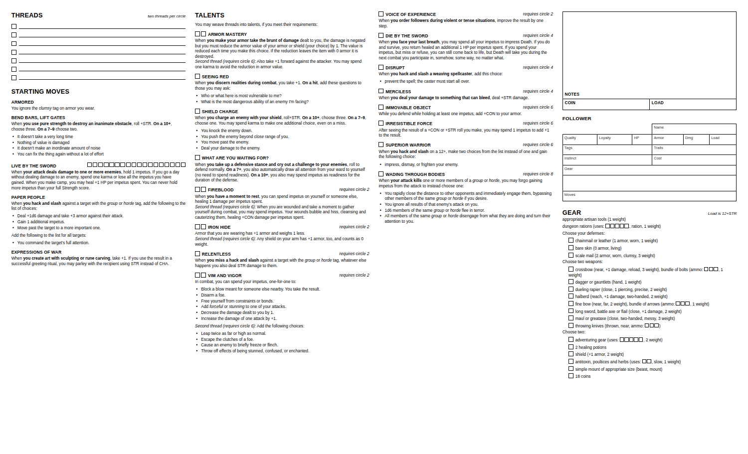Threads
two threads per circle
Starting Moves
Armored
You ignore the clumsy tag on armor you wear.
Bend Bars, Lift Gates
When you use pure strength to destroy an inanimate obstacle, roll +STR. On a 10+, choose three. On a 7–9 choose two.
It doesn't take a very long time
Nothing of value is damaged
It doesn't make an inordinate amount of noise
You can fix the thing again without a lot of effort
Live by the Sword
When your attack deals damage to one or more enemies, hold 1 impetus. If you go a day without dealing damage to an enemy, spend one karma or lose all the impetus you have gained. When you make camp, you may heal +1 HP per impetus spent. You can never hold more impetus than your full Strength score.
Paper People
When you hack and slash against a target with the group or horde tag, add the following to the list of choices:
Deal +1d6 damage and take +3 armor against their attack.
Gain 1 additional impetus.
Move past the target to a more important one.
Add the following to the list for all targets:
You command the target's full attention.
Expressions of War
When you create art with sculpting or rune carving, take +1. If you use the result in a successful greeting ritual, you may parley with the recipient using STR instead of CHA.
Talents
You may weave threads into talents, if you meet their requirements:
Armor Mastery
When you make your armor take the brunt of damage dealt to you, the damage is negated but you must reduce the armor value of your armor or shield (your choice) by 1. The value is reduced each time you make this choice. If the reduction leaves the item with 0 armor it is destroyed.
Second thread (requires circle 6): Also take +1 forward against the attacker. You may spend one karma to avoid the reduction in armor value.
Seeing Red
When you discern realities during combat, you take +1. On a hit, add these questions to those you may ask:
Who or what here is most vulnerable to me?
What is the most dangerous ability of an enemy I'm facing?
Shield Charge
When you charge an enemy with your shield, roll+STR. On a 10+, choose three. On a 7–9, choose one. You may spend karma to make one additional choice, even on a miss.
You knock the enemy down.
You push the enemy beyond close range of you.
You move past the enemy.
Deal your damage to the enemy.
What Are You Waiting For?
When you take up a defensive stance and cry out a challenge to your enemies, roll to defend normally. On a 7+, you also automatically draw all attention from your ward to yourself (no need to spend readiness). On a 10+, you also may spend impetus as readiness for the duration of the defense.
Fireblood requires circle 2
When you have a moment to rest, you can spend impetus on yourself or someone else, healing 1 damage per impetus spent.
Second thread (requires circle 6): When you are wounded and take a moment to gather yourself during combat, you may spend impetus. Your wounds bubble and hiss, cleansing and cauterizing them, healing +CON damage per impetus spent.
Iron Hide requires circle 2
Armor that you are wearing has +1 armor and weighs 1 less.
Second thread (requires circle 6): Any shield on your arm has +1 armor, too, and counts as 0 weight.
Relentless requires circle 2
When you miss a hack and slash against a target with the group or horde tag, whatever else happens you also deal STR damage to them.
Vim and Vigor requires circle 2
In combat, you can spend your impetus, one-for-one to:
Block a blow meant for someone else nearby. You take the result.
Disarm a foe.
Free yourself from constraints or bonds.
Add forceful or stunning to one of your attacks.
Decrease the damage dealt to you by 1.
Increase the damage of one attack by +1.
Second thread (requires circle 6): Add the following choices:
Leap twice as far or high as normal.
Escape the clutches of a foe.
Cause an enemy to briefly freeze or flinch.
Throw off effects of being stunned, confused, or enchanted.
Voice of Experience requires circle 2
When you order followers during violent or tense situations, improve the result by one step.
Die by the Sword requires circle 4
When you face your last breath, you may spend all your impetus to impress Death. If you do and survive, you return healed an additional 1 HP per impetus spent. If you spend your impetus, but miss or refuse, you can still come back to life, but Death will take you during the next combat you participate in, somehow, some way, no matter what.
Disrupt requires circle 4
When you hack and slash a weaving spellcaster, add this choice:
prevent the spell; the caster must start all over.
Merciless requires circle 4
When you deal your damage to something that can bleed, deal +STR damage.
Immovable Object requires circle 6
While you defend while holding at least one impetus, add +CON to your armor.
Irresistible Force requires circle 6
After seeing the result of a +CON or +STR roll you make, you may spend 1 impetus to add +1 to the result.
Superior Warrior requires circle 6
When you hack and slash on a 12+, make two choices from the list instead of one and gain the following choice:
impress, dismay, or frighten your enemy.
Wading Through Bodies requires circle 8
When your attack kills one or more members of a group or horde, you may forgo gaining impetus from the attack to instead choose one:
You rapidly close the distance to other opponents and immediately engage them, bypassing other members of the same group or horde if you desire.
You ignore all results of that enemy's attack on you.
1d6 members of the same group or horde flee in terror.
All members of the same group or horde disengage from what they are doing and turn their attention to you.
NOTES
COIN
LOAD
Follower
| | Name |
| Quality | Loyalty | HP | Armor | Dmg | Load |
| Tags | Traits |
| Instinct | Cost |
| Gear |
| Moves |
Gear
Load is 12+STR
appropriate artisan tools (1 weight)
dungeon rations (uses: , ration, 1 weight)
Choose your defenses:
chainmail or leather (1 armor, worn, 1 weight)
bare skin (0 armor, living)
scale mail (2 armor, worn, clumsy, 3 weight)
Choose two weapons:
crossbow (near, +1 damage, reload, 3 weight), bundle of bolts (ammo: , 1 weight)
dagger or gauntlets (hand, 1 weight)
dueling rapier (close, 1 piercing, precise, 2 weight)
halberd (reach, +1 damage, two-handed, 2 weight)
fine bow (near, far, 2 weight), bundle of arrows (ammo: , 1 weight)
long sword, battle axe or flail (close, +1 damage, 2 weight)
maul or greataxe (close, two-handed, messy, 3 weight)
throwing knives (thrown, near, ammo: )
Choose two:
adventuring gear (uses: , 2 weight)
2 healing potions
shield (+1 armor, 2 weight)
antitoxin, poultices and herbs (uses: , slow, 1 weight)
simple mount of appropriate size (beast, mount)
18 coins